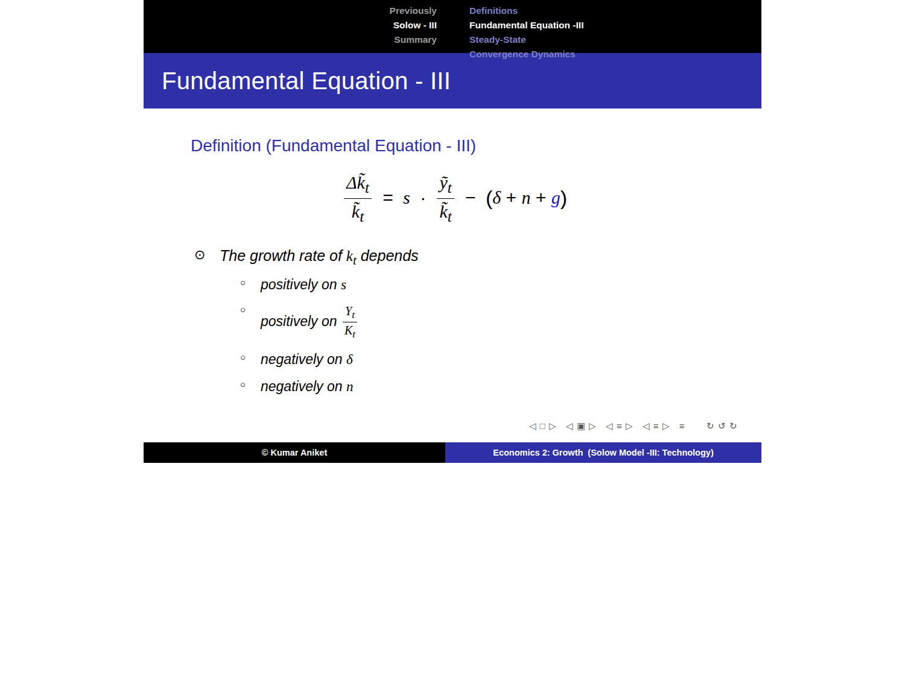Previously
Solow - III
Summary
Definitions
Fundamental Equation -III
Steady-State
Convergence Dynamics
Fundamental Equation - III
Definition (Fundamental Equation - III)
Δk̃t k̃t = s · ỹt k̃t − (δ + n + g)
The growth rate of kt depends
positively on s
positively on Yt Kt
negatively on δ
negatively on n
◁□▷ ◁▣▷ ◁≡▷ ◁≡▷ ≡ ↻↺↻
© Kumar Aniket
Economics 2: Growth (Solow Model -III: Technology)